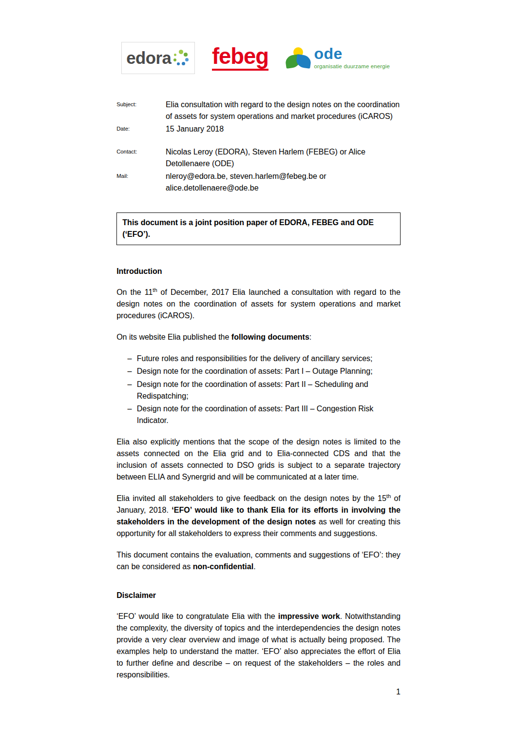edora
febeg
ode
organisatie duurzame energie
| Subject: | Elia consultation with regard to the design notes on the coordination of assets for system operations and market procedures (iCAROS) |
| Date: | 15 January 2018 |
| Contact: | Nicolas Leroy (EDORA), Steven Harlem (FEBEG) or Alice Detollenaere (ODE) |
| Mail: | nleroy@edora.be, steven.harlem@febeg.be or alice.detollenaere@ode.be |
This document is a joint position paper of EDORA, FEBEG and ODE (‘EFO’).
Introduction
On the 11th of December, 2017 Elia launched a consultation with regard to the design notes on the coordination of assets for system operations and market procedures (iCAROS).
On its website Elia published the following documents:
Future roles and responsibilities for the delivery of ancillary services;
Design note for the coordination of assets: Part I – Outage Planning;
Design note for the coordination of assets: Part II – Scheduling and Redispatching;
Design note for the coordination of assets: Part III – Congestion Risk Indicator.
Elia also explicitly mentions that the scope of the design notes is limited to the assets connected on the Elia grid and to Elia-connected CDS and that the inclusion of assets connected to DSO grids is subject to a separate trajectory between ELIA and Synergrid and will be communicated at a later time.
Elia invited all stakeholders to give feedback on the design notes by the 15th of January, 2018. ‘EFO’ would like to thank Elia for its efforts in involving the stakeholders in the development of the design notes as well for creating this opportunity for all stakeholders to express their comments and suggestions.
This document contains the evaluation, comments and suggestions of ‘EFO’: they can be considered as non-confidential.
Disclaimer
‘EFO’ would like to congratulate Elia with the impressive work. Notwithstanding the complexity, the diversity of topics and the interdependencies the design notes provide a very clear overview and image of what is actually being proposed. The examples help to understand the matter. ‘EFO’ also appreciates the effort of Elia to further define and describe – on request of the stakeholders – the roles and responsibilities.
1